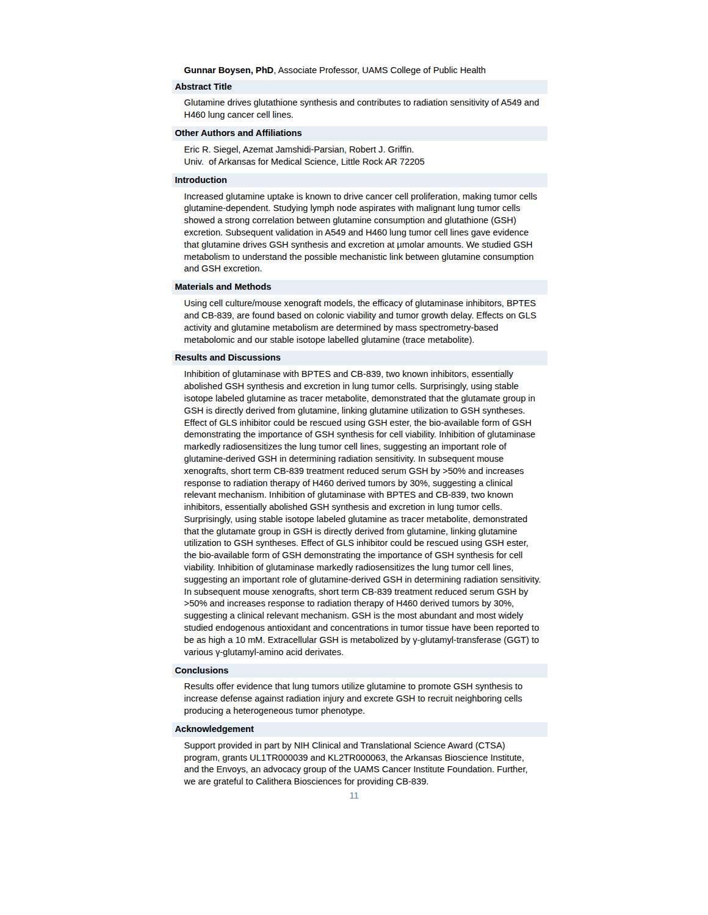Gunnar Boysen, PhD, Associate Professor, UAMS College of Public Health
Abstract Title
Glutamine drives glutathione synthesis and contributes to radiation sensitivity of A549 and H460 lung cancer cell lines.
Other Authors and Affiliations
Eric R. Siegel, Azemat Jamshidi-Parsian, Robert J. Griffin.
Univ. of Arkansas for Medical Science, Little Rock AR 72205
Introduction
Increased glutamine uptake is known to drive cancer cell proliferation, making tumor cells glutamine-dependent. Studying lymph node aspirates with malignant lung tumor cells showed a strong correlation between glutamine consumption and glutathione (GSH) excretion. Subsequent validation in A549 and H460 lung tumor cell lines gave evidence that glutamine drives GSH synthesis and excretion at µmolar amounts. We studied GSH metabolism to understand the possible mechanistic link between glutamine consumption and GSH excretion.
Materials and Methods
Using cell culture/mouse xenograft models, the efficacy of glutaminase inhibitors, BPTES and CB-839, are found based on colonic viability and tumor growth delay. Effects on GLS activity and glutamine metabolism are determined by mass spectrometry-based metabolomic and our stable isotope labelled glutamine (trace metabolite).
Results and Discussions
Inhibition of glutaminase with BPTES and CB-839, two known inhibitors, essentially abolished GSH synthesis and excretion in lung tumor cells. Surprisingly, using stable isotope labeled glutamine as tracer metabolite, demonstrated that the glutamate group in GSH is directly derived from glutamine, linking glutamine utilization to GSH syntheses. Effect of GLS inhibitor could be rescued using GSH ester, the bio-available form of GSH demonstrating the importance of GSH synthesis for cell viability. Inhibition of glutaminase markedly radiosensitizes the lung tumor cell lines, suggesting an important role of glutamine-derived GSH in determining radiation sensitivity. In subsequent mouse xenografts, short term CB-839 treatment reduced serum GSH by >50% and increases response to radiation therapy of H460 derived tumors by 30%, suggesting a clinical relevant mechanism. Inhibition of glutaminase with BPTES and CB-839, two known inhibitors, essentially abolished GSH synthesis and excretion in lung tumor cells. Surprisingly, using stable isotope labeled glutamine as tracer metabolite, demonstrated that the glutamate group in GSH is directly derived from glutamine, linking glutamine utilization to GSH syntheses. Effect of GLS inhibitor could be rescued using GSH ester, the bio-available form of GSH demonstrating the importance of GSH synthesis for cell viability. Inhibition of glutaminase markedly radiosensitizes the lung tumor cell lines, suggesting an important role of glutamine-derived GSH in determining radiation sensitivity. In subsequent mouse xenografts, short term CB-839 treatment reduced serum GSH by >50% and increases response to radiation therapy of H460 derived tumors by 30%, suggesting a clinical relevant mechanism. GSH is the most abundant and most widely studied endogenous antioxidant and concentrations in tumor tissue have been reported to be as high a 10 mM. Extracellular GSH is metabolized by γ-glutamyl-transferase (GGT) to various γ-glutamyl-amino acid derivates.
Conclusions
Results offer evidence that lung tumors utilize glutamine to promote GSH synthesis to increase defense against radiation injury and excrete GSH to recruit neighboring cells producing a heterogeneous tumor phenotype.
Acknowledgement
Support provided in part by NIH Clinical and Translational Science Award (CTSA) program, grants UL1TR000039 and KL2TR000063, the Arkansas Bioscience Institute, and the Envoys, an advocacy group of the UAMS Cancer Institute Foundation. Further, we are grateful to Calithera Biosciences for providing CB-839.
11